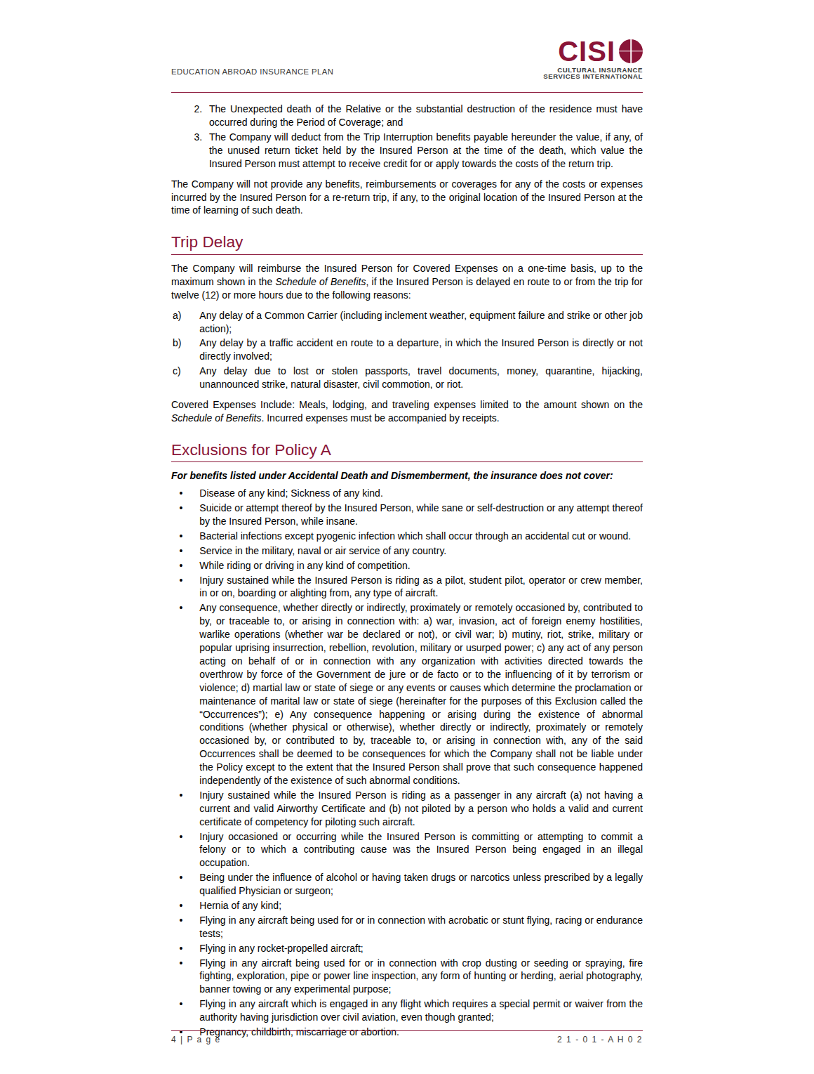Education Abroad Insurance Plan
CISI
CULTURAL INSURANCE
SERVICES INTERNATIONAL
The Unexpected death of the Relative or the substantial destruction of the residence must have occurred during the Period of Coverage; and
The Company will deduct from the Trip Interruption benefits payable hereunder the value, if any, of the unused return ticket held by the Insured Person at the time of the death, which value the Insured Person must attempt to receive credit for or apply towards the costs of the return trip.
The Company will not provide any benefits, reimbursements or coverages for any of the costs or expenses incurred by the Insured Person for a re-return trip, if any, to the original location of the Insured Person at the time of learning of such death.
Trip Delay
The Company will reimburse the Insured Person for Covered Expenses on a one-time basis, up to the maximum shown in the Schedule of Benefits, if the Insured Person is delayed en route to or from the trip for twelve (12) or more hours due to the following reasons:
a) Any delay of a Common Carrier (including inclement weather, equipment failure and strike or other job action);
b) Any delay by a traffic accident en route to a departure, in which the Insured Person is directly or not directly involved;
c) Any delay due to lost or stolen passports, travel documents, money, quarantine, hijacking, unannounced strike, natural disaster, civil commotion, or riot.
Covered Expenses Include: Meals, lodging, and traveling expenses limited to the amount shown on the Schedule of Benefits. Incurred expenses must be accompanied by receipts.
Exclusions for Policy A
For benefits listed under Accidental Death and Dismemberment, the insurance does not cover:
•Disease of any kind; Sickness of any kind.
•Suicide or attempt thereof by the Insured Person, while sane or self-destruction or any attempt thereof by the Insured Person, while insane.
•Bacterial infections except pyogenic infection which shall occur through an accidental cut or wound.
•Service in the military, naval or air service of any country.
•While riding or driving in any kind of competition.
•Injury sustained while the Insured Person is riding as a pilot, student pilot, operator or crew member, in or on, boarding or alighting from, any type of aircraft.
•Any consequence, whether directly or indirectly, proximately or remotely occasioned by, contributed to by, or traceable to, or arising in connection with: a) war, invasion, act of foreign enemy hostilities, warlike operations (whether war be declared or not), or civil war; b) mutiny, riot, strike, military or popular uprising insurrection, rebellion, revolution, military or usurped power; c) any act of any person acting on behalf of or in connection with any organization with activities directed towards the overthrow by force of the Government de jure or de facto or to the influencing of it by terrorism or violence; d) martial law or state of siege or any events or causes which determine the proclamation or maintenance of marital law or state of siege (hereinafter for the purposes of this Exclusion called the “Occurrences”); e) Any consequence happening or arising during the existence of abnormal conditions (whether physical or otherwise), whether directly or indirectly, proximately or remotely occasioned by, or contributed to by, traceable to, or arising in connection with, any of the said Occurrences shall be deemed to be consequences for which the Company shall not be liable under the Policy except to the extent that the Insured Person shall prove that such consequence happened independently of the existence of such abnormal conditions.
•Injury sustained while the Insured Person is riding as a passenger in any aircraft (a) not having a current and valid Airworthy Certificate and (b) not piloted by a person who holds a valid and current certificate of competency for piloting such aircraft.
•Injury occasioned or occurring while the Insured Person is committing or attempting to commit a felony or to which a contributing cause was the Insured Person being engaged in an illegal occupation.
•Being under the influence of alcohol or having taken drugs or narcotics unless prescribed by a legally qualified Physician or surgeon;
•Hernia of any kind;
•Flying in any aircraft being used for or in connection with acrobatic or stunt flying, racing or endurance tests;
•Flying in any rocket-propelled aircraft;
•Flying in any aircraft being used for or in connection with crop dusting or seeding or spraying, fire fighting, exploration, pipe or power line inspection, any form of hunting or herding, aerial photography, banner towing or any experimental purpose;
•Flying in any aircraft which is engaged in any flight which requires a special permit or waiver from the authority having jurisdiction over civil aviation, even though granted;
•Pregnancy, childbirth, miscarriage or abortion.
4 | P a g e
2 1 - 0 1 - A H 0 2